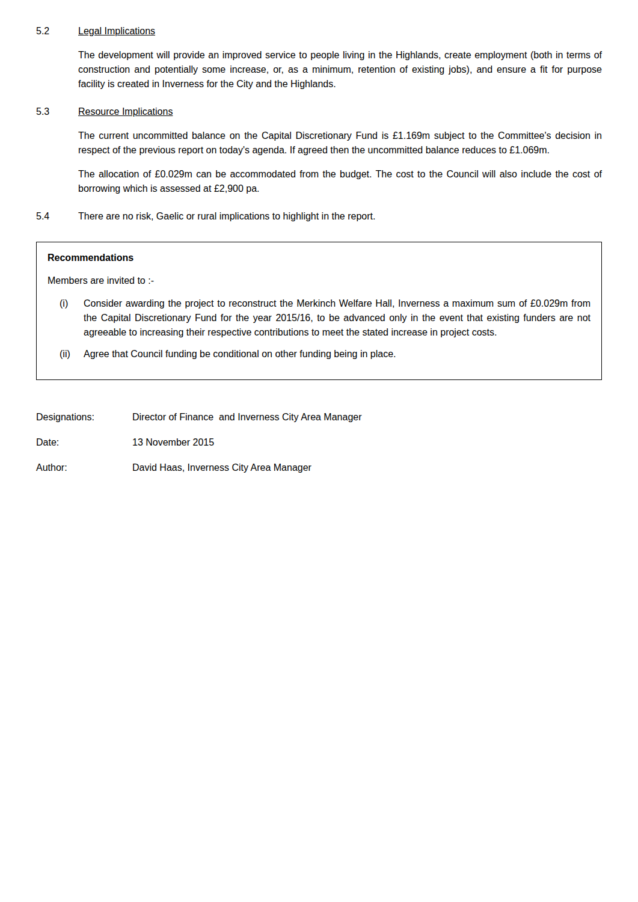5.2 Legal Implications
The development will provide an improved service to people living in the Highlands, create employment (both in terms of construction and potentially some increase, or, as a minimum, retention of existing jobs), and ensure a fit for purpose facility is created in Inverness for the City and the Highlands.
5.3 Resource Implications
The current uncommitted balance on the Capital Discretionary Fund is £1.169m subject to the Committee's decision in respect of the previous report on today's agenda. If agreed then the uncommitted balance reduces to £1.069m.
The allocation of £0.029m can be accommodated from the budget. The cost to the Council will also include the cost of borrowing which is assessed at £2,900 pa.
5.4 There are no risk, Gaelic or rural implications to highlight in the report.
Recommendations
Members are invited to :-
(i) Consider awarding the project to reconstruct the Merkinch Welfare Hall, Inverness a maximum sum of £0.029m from the Capital Discretionary Fund for the year 2015/16, to be advanced only in the event that existing funders are not agreeable to increasing their respective contributions to meet the stated increase in project costs.
(ii) Agree that Council funding be conditional on other funding being in place.
| Designations: | Director of Finance and Inverness City Area Manager |
| Date: | 13 November 2015 |
| Author: | David Haas, Inverness City Area Manager |